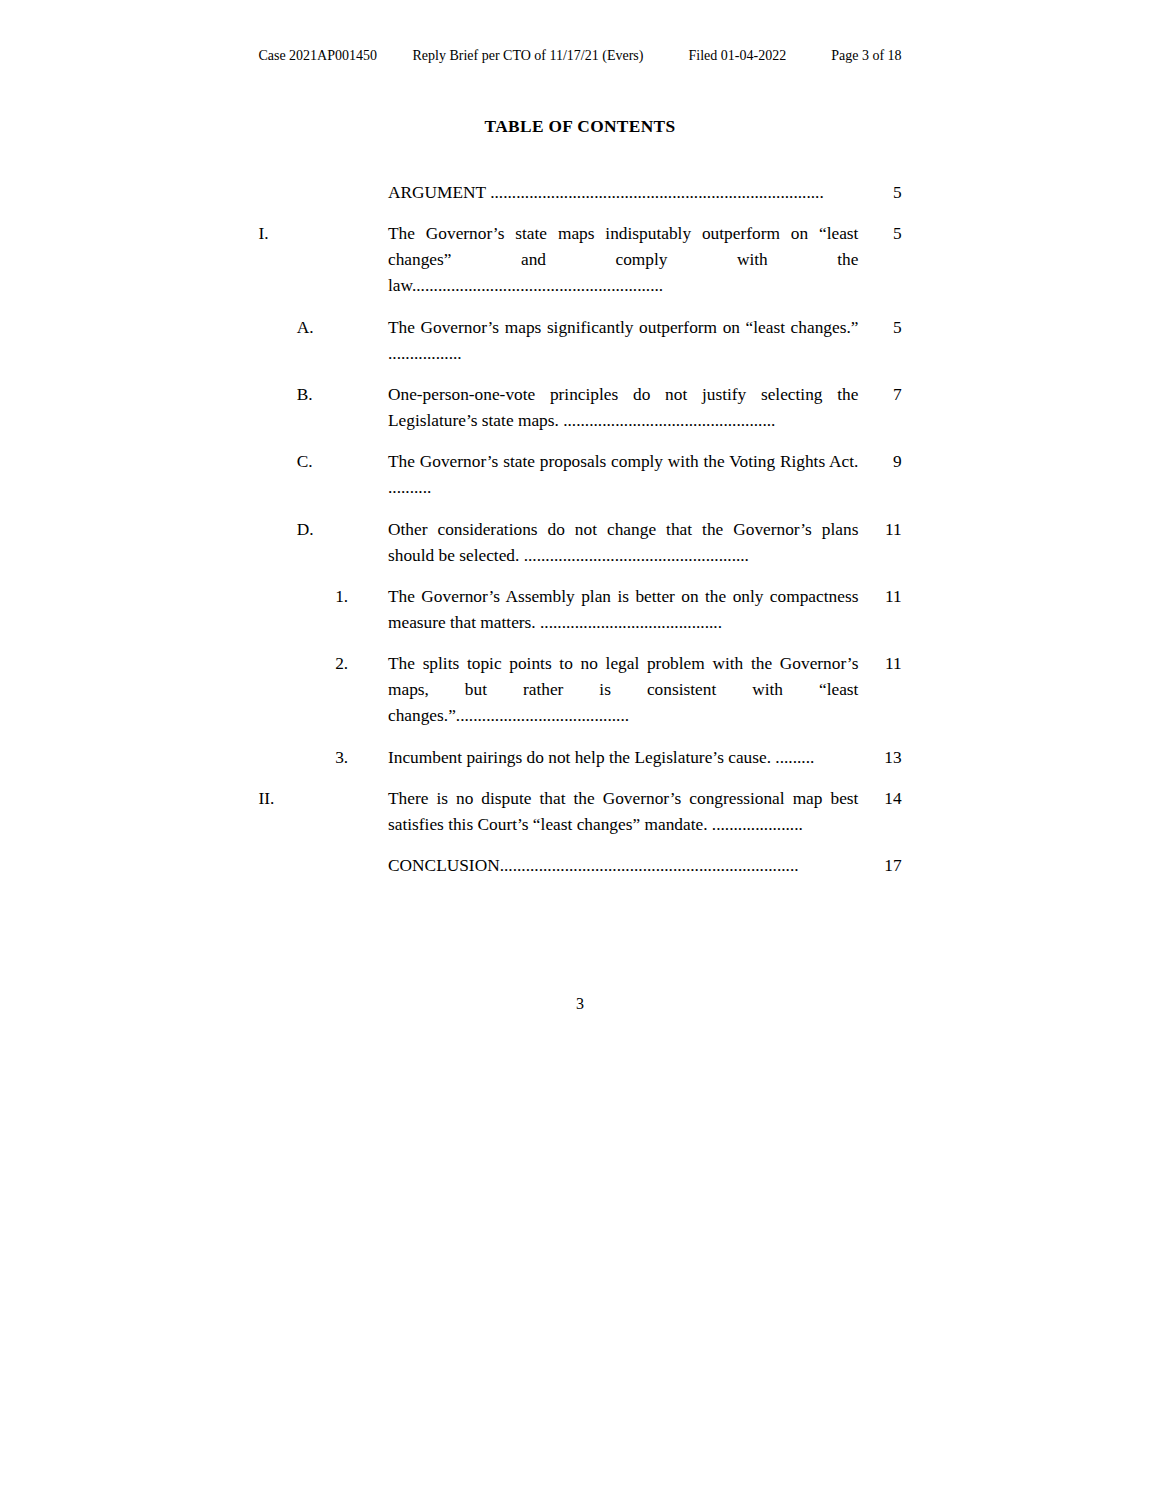Case 2021AP001450 Reply Brief per CTO of 11/17/21 (Evers) Filed 01-04-2022 Page 3 of 18
TABLE OF CONTENTS
| | ARGUMENT ............................................................................. | 5 |
| I. | The Governor’s state maps indisputably outperform on “least changes” and comply with the law .......................................................... | 5 |
| A. | The Governor’s maps significantly outperform on “least changes.” ................. | 5 |
| B. | One-person-one-vote principles do not justify selecting the Legislature’s state maps. ................................................. | 7 |
| C. | The Governor’s state proposals comply with the Voting Rights Act. .......... | 9 |
| D. | Other considerations do not change that the Governor’s plans should be selected. .................................................... | 11 |
| 1. | The Governor’s Assembly plan is better on the only compactness measure that matters. .......................................... | 11 |
| 2. | The splits topic points to no legal problem with the Governor’s maps, but rather is consistent with “least changes.” ........................................ | 11 |
| 3. | Incumbent pairings do not help the Legislature’s cause. ......... | 13 |
| II. | There is no dispute that the Governor’s congressional map best satisfies this Court’s “least changes” mandate. ..................... | 14 |
| | CONCLUSION ..................................................................... | 17 |
3